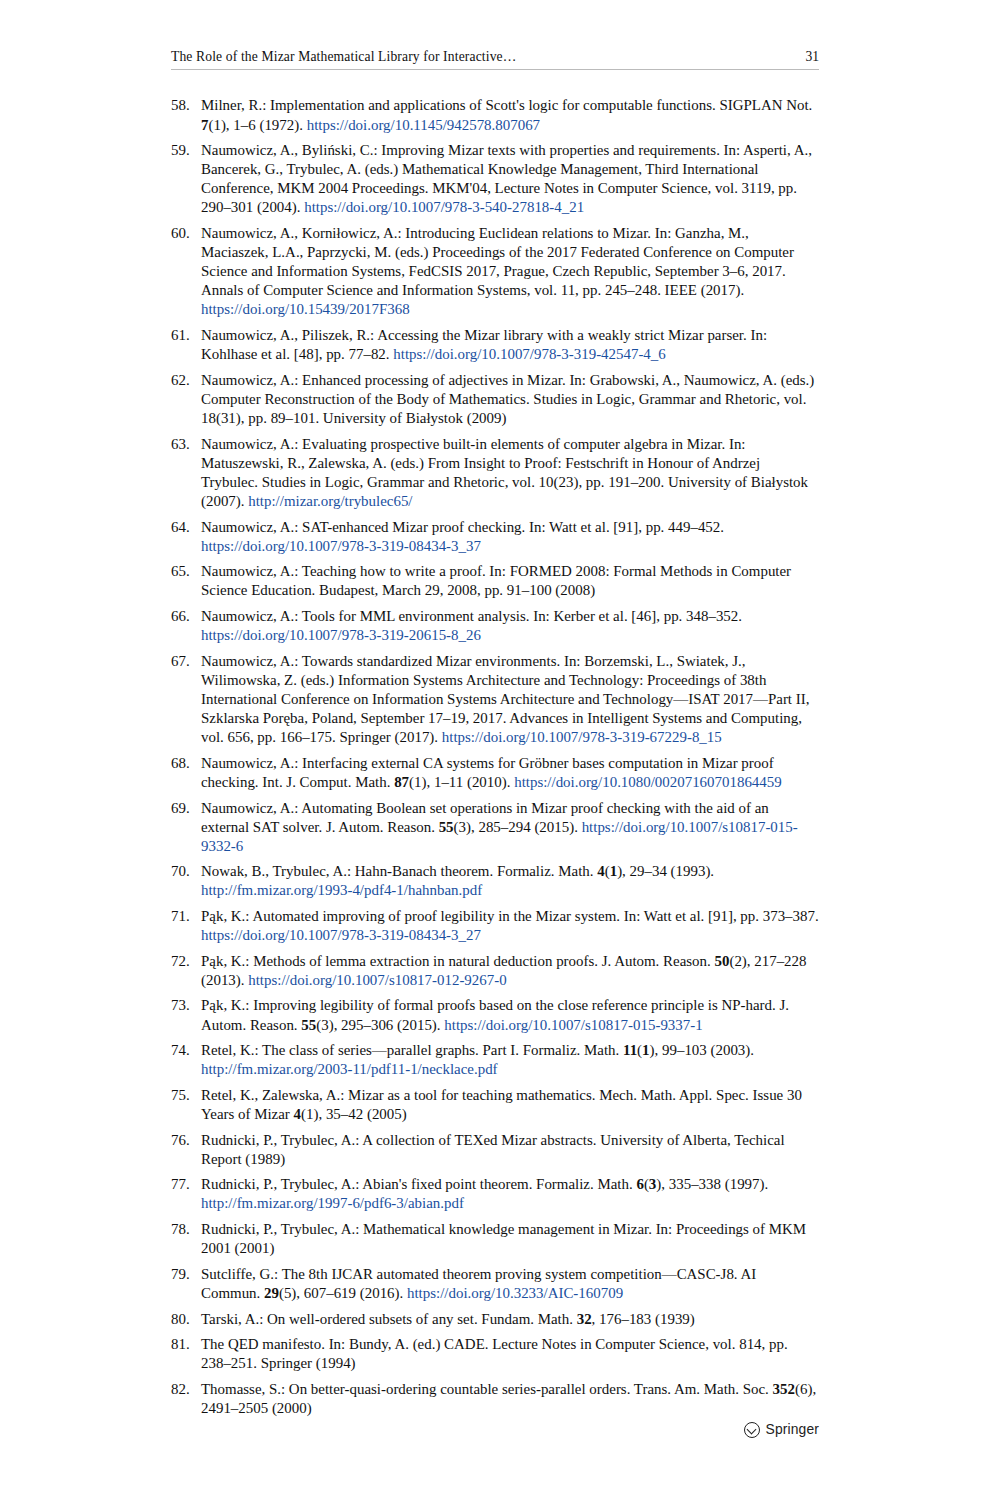The Role of the Mizar Mathematical Library for Interactive… 31
Milner, R.: Implementation and applications of Scott's logic for computable functions. SIGPLAN Not. 7(1), 1–6 (1972). https://doi.org/10.1145/942578.807067
Naumowicz, A., Byliński, C.: Improving Mizar texts with properties and requirements. In: Asperti, A., Bancerek, G., Trybulec, A. (eds.) Mathematical Knowledge Management, Third International Conference, MKM 2004 Proceedings. MKM'04, Lecture Notes in Computer Science, vol. 3119, pp. 290–301 (2004). https://doi.org/10.1007/978-3-540-27818-4_21
Naumowicz, A., Korniłowicz, A.: Introducing Euclidean relations to Mizar. In: Ganzha, M., Maciaszek, L.A., Paprzycki, M. (eds.) Proceedings of the 2017 Federated Conference on Computer Science and Information Systems, FedCSIS 2017, Prague, Czech Republic, September 3–6, 2017. Annals of Computer Science and Information Systems, vol. 11, pp. 245–248. IEEE (2017). https://doi.org/10.15439/2017F368
Naumowicz, A., Piliszek, R.: Accessing the Mizar library with a weakly strict Mizar parser. In: Kohlhase et al. [48], pp. 77–82. https://doi.org/10.1007/978-3-319-42547-4_6
Naumowicz, A.: Enhanced processing of adjectives in Mizar. In: Grabowski, A., Naumowicz, A. (eds.) Computer Reconstruction of the Body of Mathematics. Studies in Logic, Grammar and Rhetoric, vol. 18(31), pp. 89–101. University of Białystok (2009)
Naumowicz, A.: Evaluating prospective built-in elements of computer algebra in Mizar. In: Matuszewski, R., Zalewska, A. (eds.) From Insight to Proof: Festschrift in Honour of Andrzej Trybulec. Studies in Logic, Grammar and Rhetoric, vol. 10(23), pp. 191–200. University of Białystok (2007). http://mizar.org/trybulec65/
Naumowicz, A.: SAT-enhanced Mizar proof checking. In: Watt et al. [91], pp. 449–452. https://doi.org/10.1007/978-3-319-08434-3_37
Naumowicz, A.: Teaching how to write a proof. In: FORMED 2008: Formal Methods in Computer Science Education. Budapest, March 29, 2008, pp. 91–100 (2008)
Naumowicz, A.: Tools for MML environment analysis. In: Kerber et al. [46], pp. 348–352. https://doi.org/10.1007/978-3-319-20615-8_26
Naumowicz, A.: Towards standardized Mizar environments. In: Borzemski, L., Swiatek, J., Wilimowska, Z. (eds.) Information Systems Architecture and Technology: Proceedings of 38th International Conference on Information Systems Architecture and Technology—ISAT 2017—Part II, Szklarska Poręba, Poland, September 17–19, 2017. Advances in Intelligent Systems and Computing, vol. 656, pp. 166–175. Springer (2017). https://doi.org/10.1007/978-3-319-67229-8_15
Naumowicz, A.: Interfacing external CA systems for Gröbner bases computation in Mizar proof checking. Int. J. Comput. Math. 87(1), 1–11 (2010). https://doi.org/10.1080/00207160701864459
Naumowicz, A.: Automating Boolean set operations in Mizar proof checking with the aid of an external SAT solver. J. Autom. Reason. 55(3), 285–294 (2015). https://doi.org/10.1007/s10817-015-9332-6
Nowak, B., Trybulec, A.: Hahn-Banach theorem. Formaliz. Math. 4(1), 29–34 (1993). http://fm.mizar.org/1993-4/pdf4-1/hahnban.pdf
Pąk, K.: Automated improving of proof legibility in the Mizar system. In: Watt et al. [91], pp. 373–387. https://doi.org/10.1007/978-3-319-08434-3_27
Pąk, K.: Methods of lemma extraction in natural deduction proofs. J. Autom. Reason. 50(2), 217–228 (2013). https://doi.org/10.1007/s10817-012-9267-0
Pąk, K.: Improving legibility of formal proofs based on the close reference principle is NP-hard. J. Autom. Reason. 55(3), 295–306 (2015). https://doi.org/10.1007/s10817-015-9337-1
Retel, K.: The class of series—parallel graphs. Part I. Formaliz. Math. 11(1), 99–103 (2003). http://fm.mizar.org/2003-11/pdf11-1/necklace.pdf
Retel, K., Zalewska, A.: Mizar as a tool for teaching mathematics. Mech. Math. Appl. Spec. Issue 30 Years of Mizar 4(1), 35–42 (2005)
Rudnicki, P., Trybulec, A.: A collection of TEXed Mizar abstracts. University of Alberta, Techical Report (1989)
Rudnicki, P., Trybulec, A.: Abian's fixed point theorem. Formaliz. Math. 6(3), 335–338 (1997). http://fm.mizar.org/1997-6/pdf6-3/abian.pdf
Rudnicki, P., Trybulec, A.: Mathematical knowledge management in Mizar. In: Proceedings of MKM 2001 (2001)
Sutcliffe, G.: The 8th IJCAR automated theorem proving system competition—CASC-J8. AI Commun. 29(5), 607–619 (2016). https://doi.org/10.3233/AIC-160709
Tarski, A.: On well-ordered subsets of any set. Fundam. Math. 32, 176–183 (1939)
The QED manifesto. In: Bundy, A. (ed.) CADE. Lecture Notes in Computer Science, vol. 814, pp. 238–251. Springer (1994)
Thomasse, S.: On better-quasi-ordering countable series-parallel orders. Trans. Am. Math. Soc. 352(6), 2491–2505 (2000)
Springer